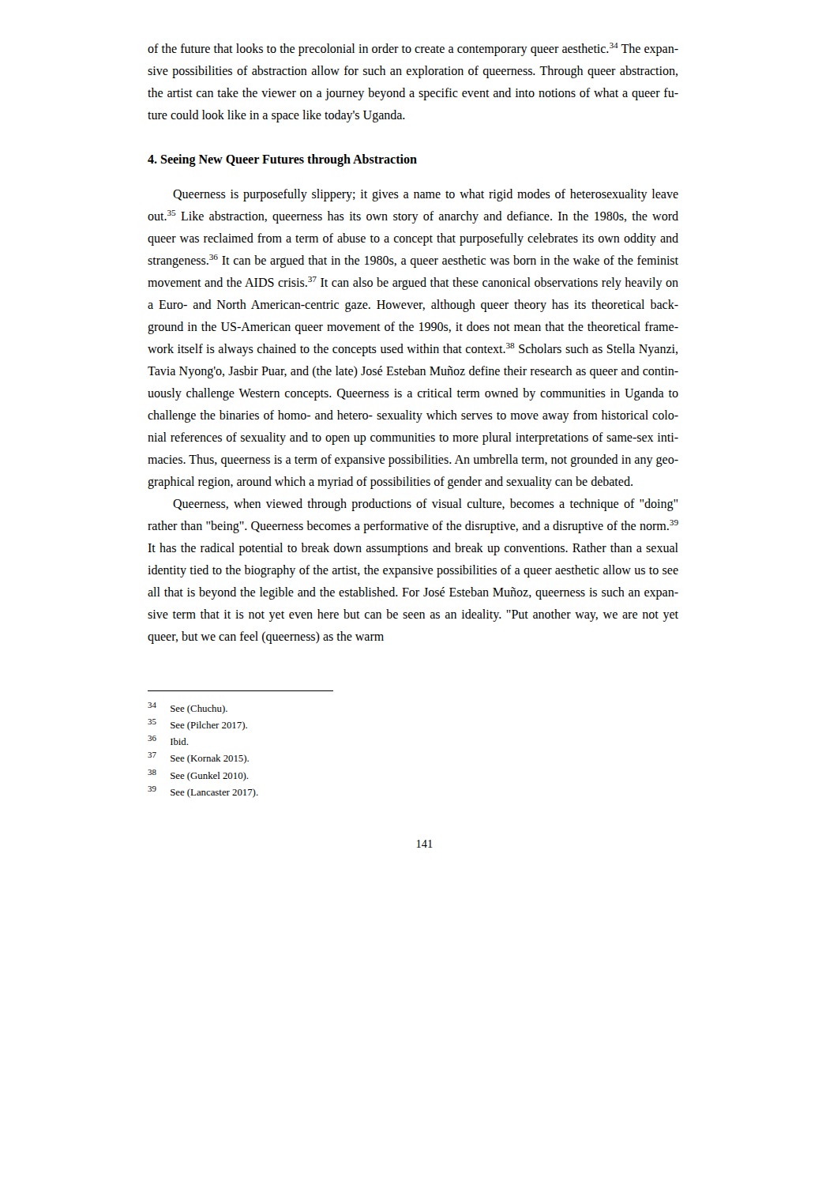of the future that looks to the precolonial in order to create a contemporary queer aesthetic.34 The expansive possibilities of abstraction allow for such an exploration of queerness. Through queer abstraction, the artist can take the viewer on a journey beyond a specific event and into notions of what a queer future could look like in a space like today's Uganda.
4. Seeing New Queer Futures through Abstraction
Queerness is purposefully slippery; it gives a name to what rigid modes of heterosexuality leave out.35 Like abstraction, queerness has its own story of anarchy and defiance. In the 1980s, the word queer was reclaimed from a term of abuse to a concept that purposefully celebrates its own oddity and strangeness.36 It can be argued that in the 1980s, a queer aesthetic was born in the wake of the feminist movement and the AIDS crisis.37 It can also be argued that these canonical observations rely heavily on a Euro- and North American-centric gaze. However, although queer theory has its theoretical background in the US-American queer movement of the 1990s, it does not mean that the theoretical framework itself is always chained to the concepts used within that context.38 Scholars such as Stella Nyanzi, Tavia Nyong'o, Jasbir Puar, and (the late) José Esteban Muñoz define their research as queer and continuously challenge Western concepts. Queerness is a critical term owned by communities in Uganda to challenge the binaries of homo- and hetero- sexuality which serves to move away from historical colonial references of sexuality and to open up communities to more plural interpretations of same-sex intimacies. Thus, queerness is a term of expansive possibilities. An umbrella term, not grounded in any geographical region, around which a myriad of possibilities of gender and sexuality can be debated.
Queerness, when viewed through productions of visual culture, becomes a technique of "doing" rather than "being". Queerness becomes a performative of the disruptive, and a disruptive of the norm.39 It has the radical potential to break down assumptions and break up conventions. Rather than a sexual identity tied to the biography of the artist, the expansive possibilities of a queer aesthetic allow us to see all that is beyond the legible and the established. For José Esteban Muñoz, queerness is such an expansive term that it is not yet even here but can be seen as an ideality. "Put another way, we are not yet queer, but we can feel (queerness) as the warm
34 See (Chuchu).
35 See (Pilcher 2017).
36 Ibid.
37 See (Kornak 2015).
38 See (Gunkel 2010).
39 See (Lancaster 2017).
141